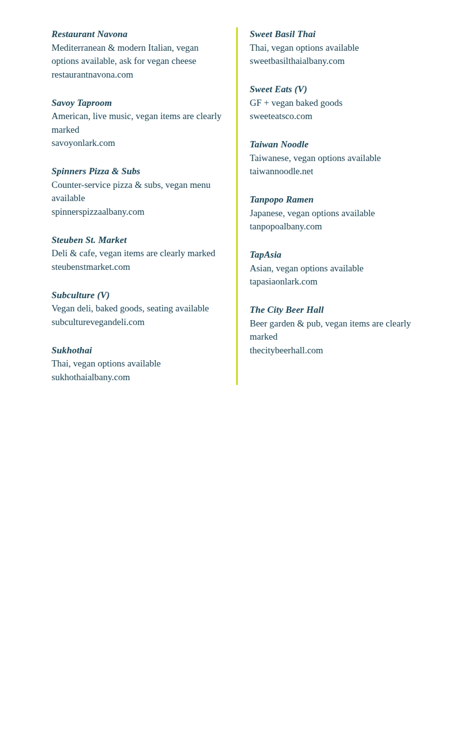Restaurant Navona
Mediterranean & modern Italian, vegan options available, ask for vegan cheese
restaurantnavona.com
Savoy Taproom
American, live music, vegan items are clearly marked
savoyonlark.com
Spinners Pizza & Subs
Counter-service pizza & subs, vegan menu available
spinnerspizzaalbany.com
Steuben St. Market
Deli & cafe, vegan items are clearly marked
steubenstmarket.com
Subculture (V)
Vegan deli, baked goods, seating available
subculturevegandeli.com
Sukhothai
Thai, vegan options available
sukhothaialbany.com
Sweet Basil Thai
Thai, vegan options available
sweetbasilthaialbany.com
Sweet Eats (V)
GF + vegan baked goods
sweeteatsco.com
Taiwan Noodle
Taiwanese, vegan options available
taiwannoodle.net
Tanpopo Ramen
Japanese, vegan options available
tanpopoalbany.com
TapAsia
Asian, vegan options available
tapasiaonlark.com
The City Beer Hall
Beer garden & pub, vegan items are clearly marked
thecitybeerhall.com